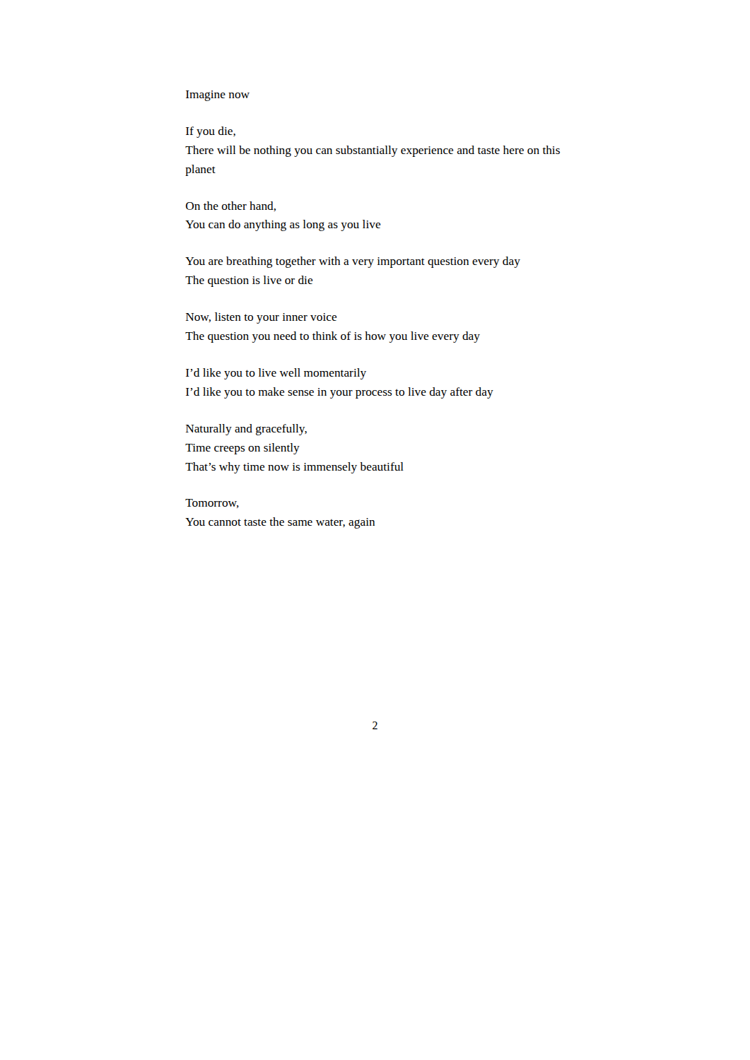Imagine now
If you die,
There will be nothing you can substantially experience and taste here on this planet
On the other hand,
You can do anything as long as you live
You are breathing together with a very important question every day
The question is live or die
Now, listen to your inner voice
The question you need to think of is how you live every day
I’d like you to live well momentarily
I’d like you to make sense in your process to live day after day
Naturally and gracefully,
Time creeps on silently
That’s why time now is immensely beautiful
Tomorrow,
You cannot taste the same water, again
2